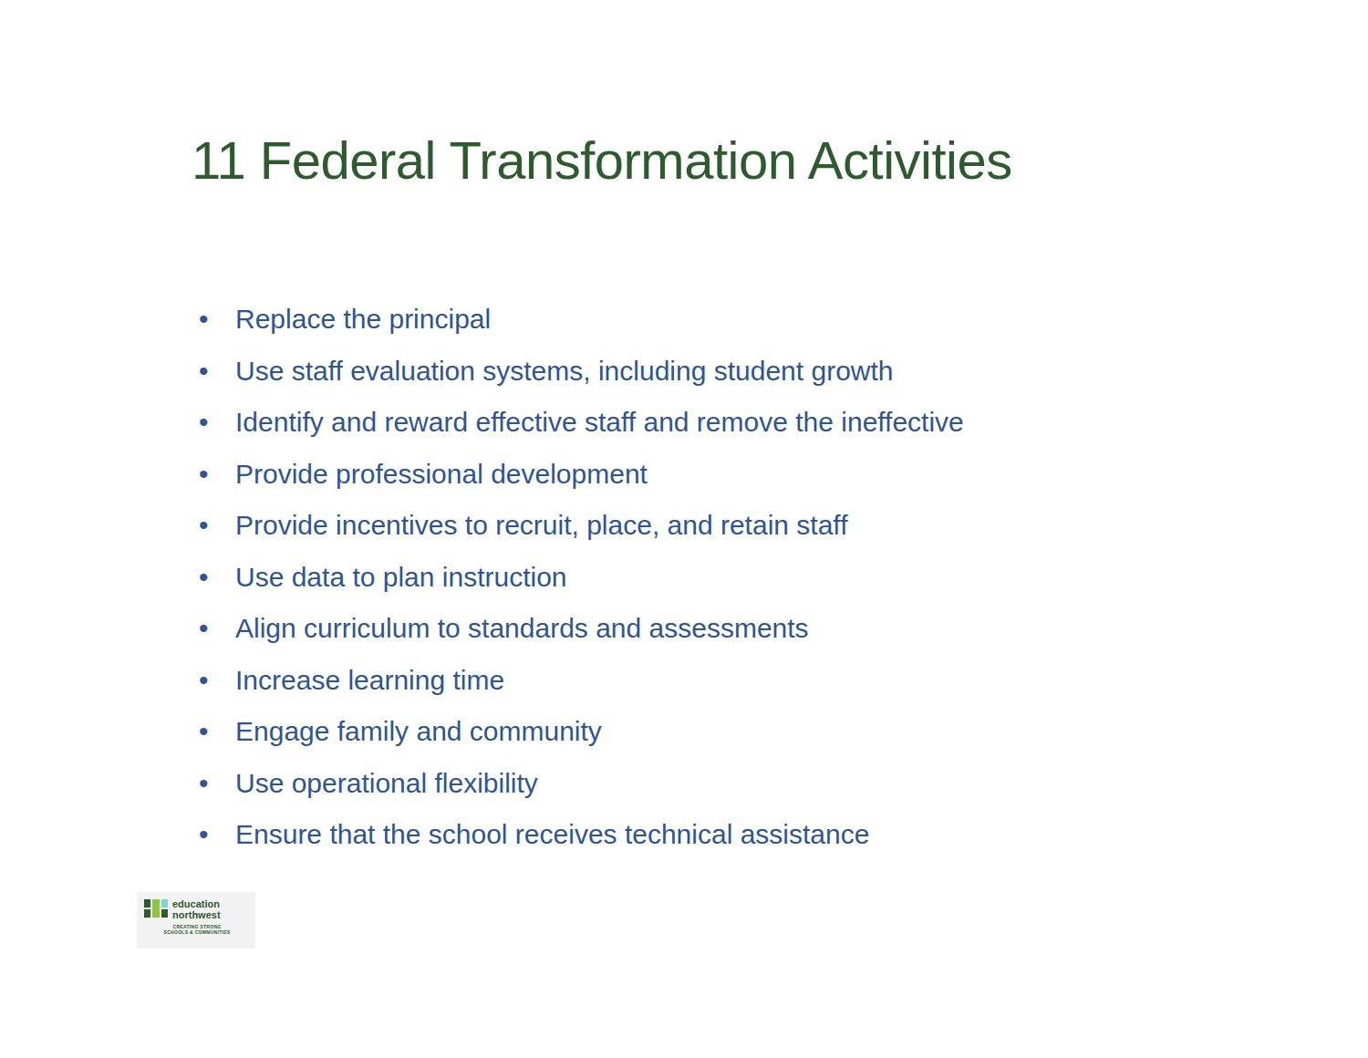11 Federal Transformation Activities
Replace the principal
Use staff evaluation systems, including student growth
Identify and reward effective staff and remove the ineffective
Provide professional development
Provide incentives to recruit, place, and retain staff
Use data to plan instruction
Align curriculum to standards and assessments
Increase learning time
Engage family and community
Use operational flexibility
Ensure that the school receives technical assistance
education
northwest
CREATING STRONG
SCHOOLS & COMMUNITIES